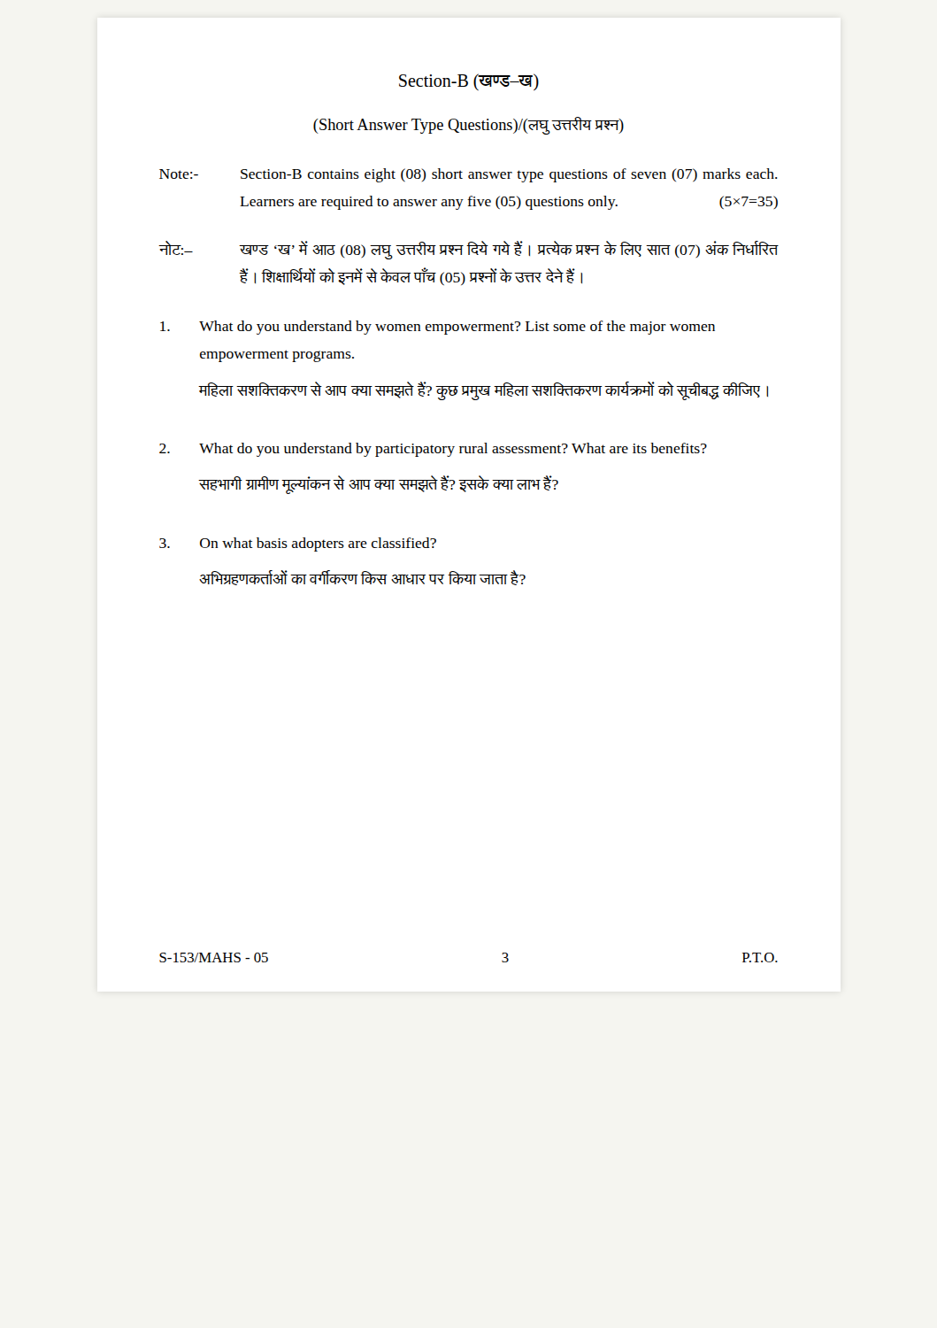Section-B (खण्ड–ख)
(Short Answer Type Questions)/(लघु उत्तरीय प्रश्न)
Note:-
Section-B contains eight (08) short answer type questions of seven (07) marks each. Learners are required to answer any five (05) questions only. (5×7=35)
नोट:–
खण्ड ‘ख’ में आठ (08) लघु उत्तरीय प्रश्न दिये गये हैं। प्रत्येक प्रश्न के लिए सात (07) अंक निर्धारित हैं। शिक्षार्थियों को इनमें से केवल पाँच (05) प्रश्नों के उत्तर देने हैं।
1.
What do you understand by women empowerment? List some of the major women empowerment programs.
महिला सशक्तिकरण से आप क्या समझते हैं? कुछ प्रमुख महिला सशक्तिकरण कार्यक्रमों को सूचीबद्ध कीजिए।
2.
What do you understand by participatory rural assessment? What are its benefits?
सहभागी ग्रामीण मूल्यांकन से आप क्या समझते हैं? इसके क्या लाभ हैं?
3.
On what basis adopters are classified?
अभिग्रहणकर्ताओं का वर्गीकरण किस आधार पर किया जाता है?
S-153/MAHS - 05
3
P.T.O.